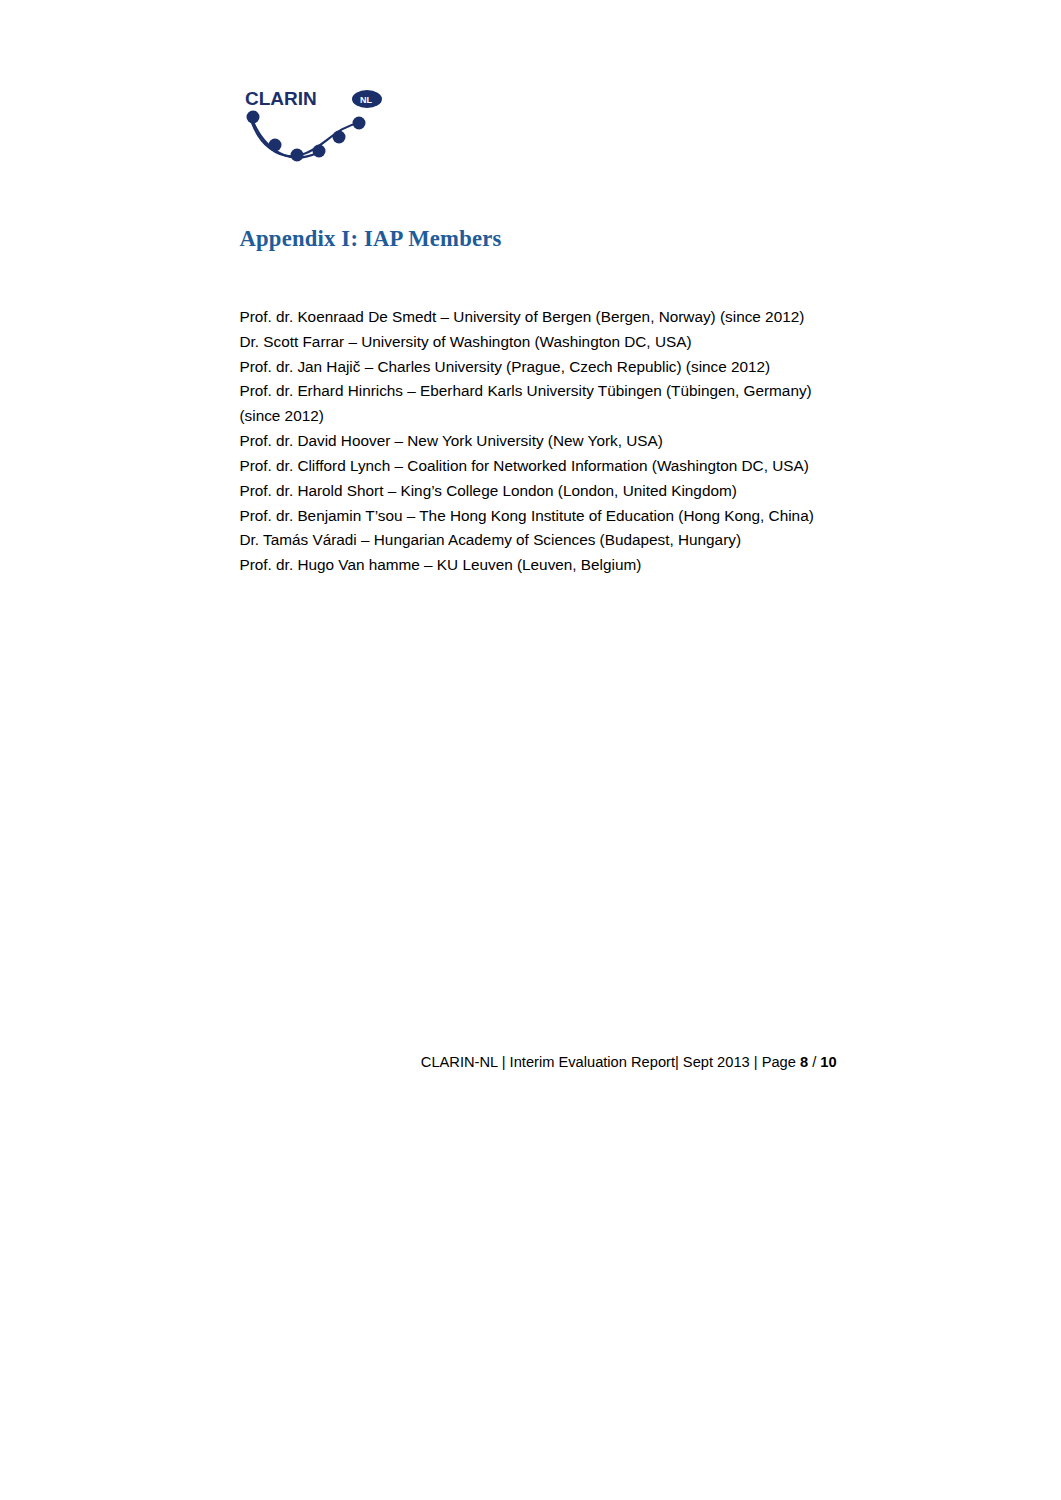CLARIN NL
Appendix I: IAP Members
Prof. dr. Koenraad De Smedt – University of Bergen (Bergen, Norway) (since 2012)
Dr. Scott Farrar – University of Washington (Washington DC, USA)
Prof. dr. Jan Hajič – Charles University (Prague, Czech Republic) (since 2012)
Prof. dr. Erhard Hinrichs – Eberhard Karls University Tübingen (Tübingen, Germany) (since 2012)
Prof. dr. David Hoover – New York University (New York, USA)
Prof. dr. Clifford Lynch – Coalition for Networked Information (Washington DC, USA)
Prof. dr. Harold Short – King’s College London (London, United Kingdom)
Prof. dr. Benjamin T’sou – The Hong Kong Institute of Education (Hong Kong, China)
Dr. Tamás Váradi – Hungarian Academy of Sciences (Budapest, Hungary)
Prof. dr. Hugo Van hamme – KU Leuven (Leuven, Belgium)
CLARIN-NL | Interim Evaluation Report| Sept 2013 | Page 8 / 10